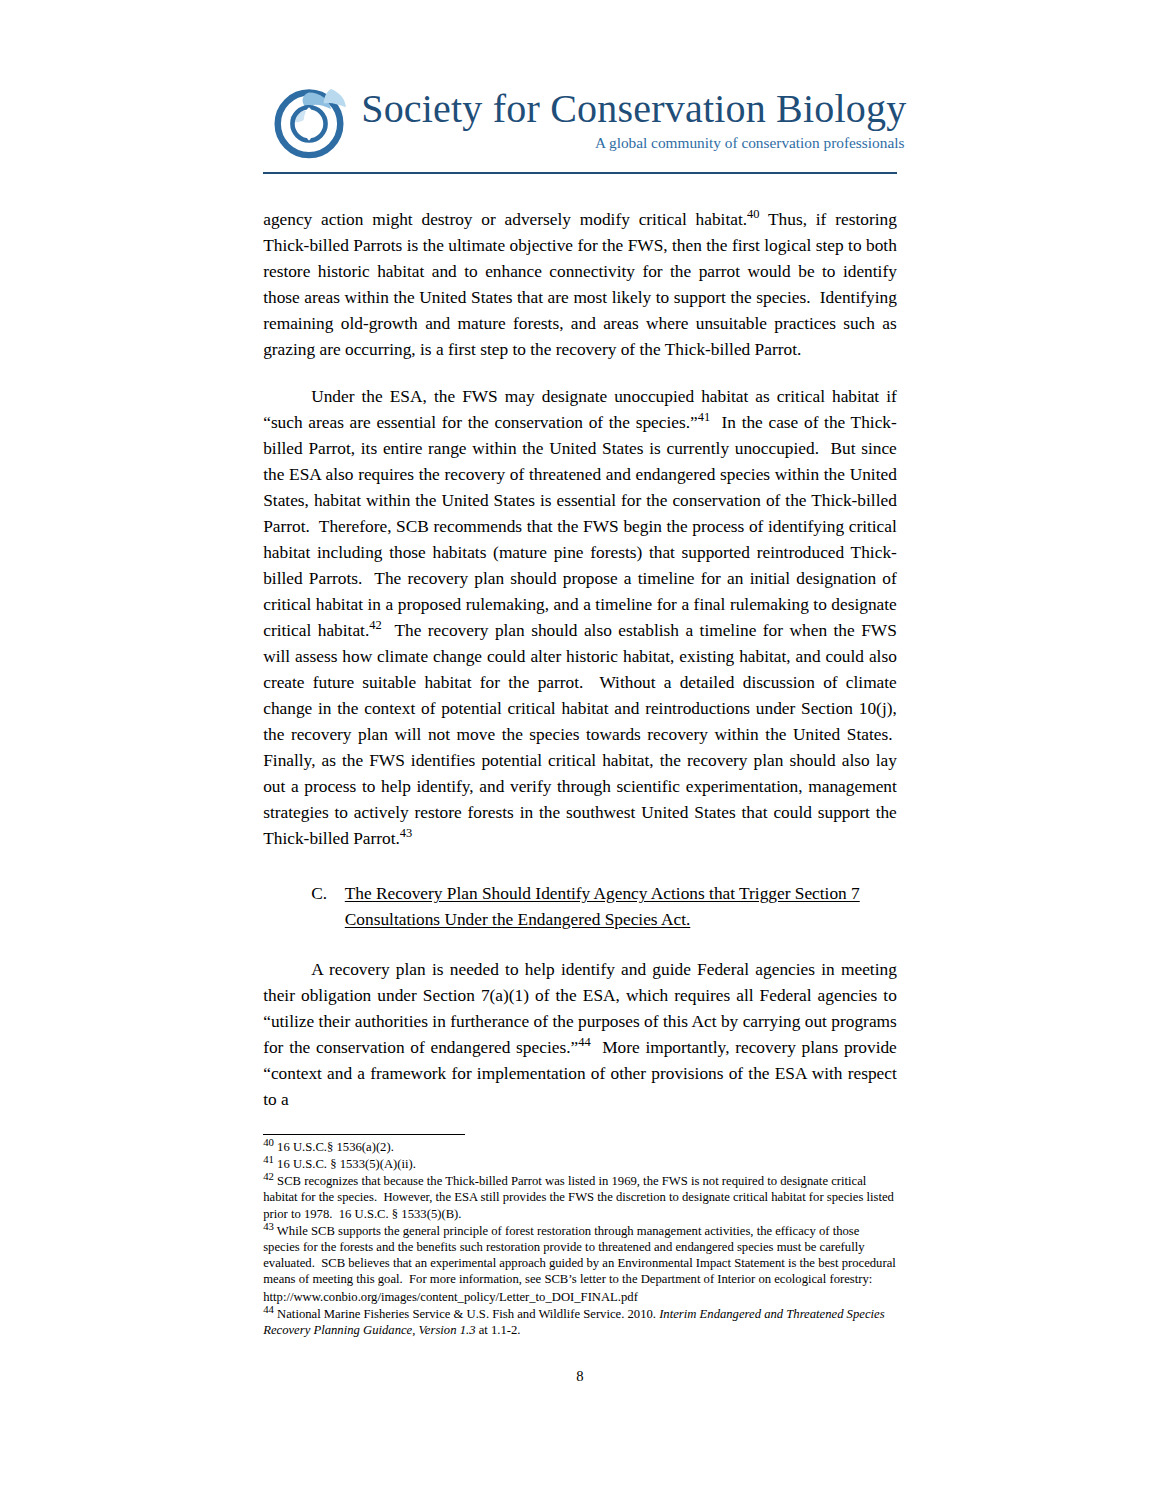Society for Conservation Biology
A global community of conservation professionals
agency action might destroy or adversely modify critical habitat.40 Thus, if restoring Thick-billed Parrots is the ultimate objective for the FWS, then the first logical step to both restore historic habitat and to enhance connectivity for the parrot would be to identify those areas within the United States that are most likely to support the species. Identifying remaining old-growth and mature forests, and areas where unsuitable practices such as grazing are occurring, is a first step to the recovery of the Thick-billed Parrot.
Under the ESA, the FWS may designate unoccupied habitat as critical habitat if “such areas are essential for the conservation of the species.”41 In the case of the Thick-billed Parrot, its entire range within the United States is currently unoccupied. But since the ESA also requires the recovery of threatened and endangered species within the United States, habitat within the United States is essential for the conservation of the Thick-billed Parrot. Therefore, SCB recommends that the FWS begin the process of identifying critical habitat including those habitats (mature pine forests) that supported reintroduced Thick-billed Parrots. The recovery plan should propose a timeline for an initial designation of critical habitat in a proposed rulemaking, and a timeline for a final rulemaking to designate critical habitat.42 The recovery plan should also establish a timeline for when the FWS will assess how climate change could alter historic habitat, existing habitat, and could also create future suitable habitat for the parrot. Without a detailed discussion of climate change in the context of potential critical habitat and reintroductions under Section 10(j), the recovery plan will not move the species towards recovery within the United States. Finally, as the FWS identifies potential critical habitat, the recovery plan should also lay out a process to help identify, and verify through scientific experimentation, management strategies to actively restore forests in the southwest United States that could support the Thick-billed Parrot.43
C. The Recovery Plan Should Identify Agency Actions that Trigger Section 7 Consultations Under the Endangered Species Act.
A recovery plan is needed to help identify and guide Federal agencies in meeting their obligation under Section 7(a)(1) of the ESA, which requires all Federal agencies to “utilize their authorities in furtherance of the purposes of this Act by carrying out programs for the conservation of endangered species.”44 More importantly, recovery plans provide “context and a framework for implementation of other provisions of the ESA with respect to a
40 16 U.S.C.§ 1536(a)(2).
41 16 U.S.C. § 1533(5)(A)(ii).
42 SCB recognizes that because the Thick-billed Parrot was listed in 1969, the FWS is not required to designate critical habitat for the species. However, the ESA still provides the FWS the discretion to designate critical habitat for species listed prior to 1978. 16 U.S.C. § 1533(5)(B).
43 While SCB supports the general principle of forest restoration through management activities, the efficacy of those species for the forests and the benefits such restoration provide to threatened and endangered species must be carefully evaluated. SCB believes that an experimental approach guided by an Environmental Impact Statement is the best procedural means of meeting this goal. For more information, see SCB’s letter to the Department of Interior on ecological forestry:
http://www.conbio.org/images/content_policy/Letter_to_DOI_FINAL.pdf
44 National Marine Fisheries Service & U.S. Fish and Wildlife Service. 2010. Interim Endangered and Threatened Species Recovery Planning Guidance, Version 1.3 at 1.1-2.
8